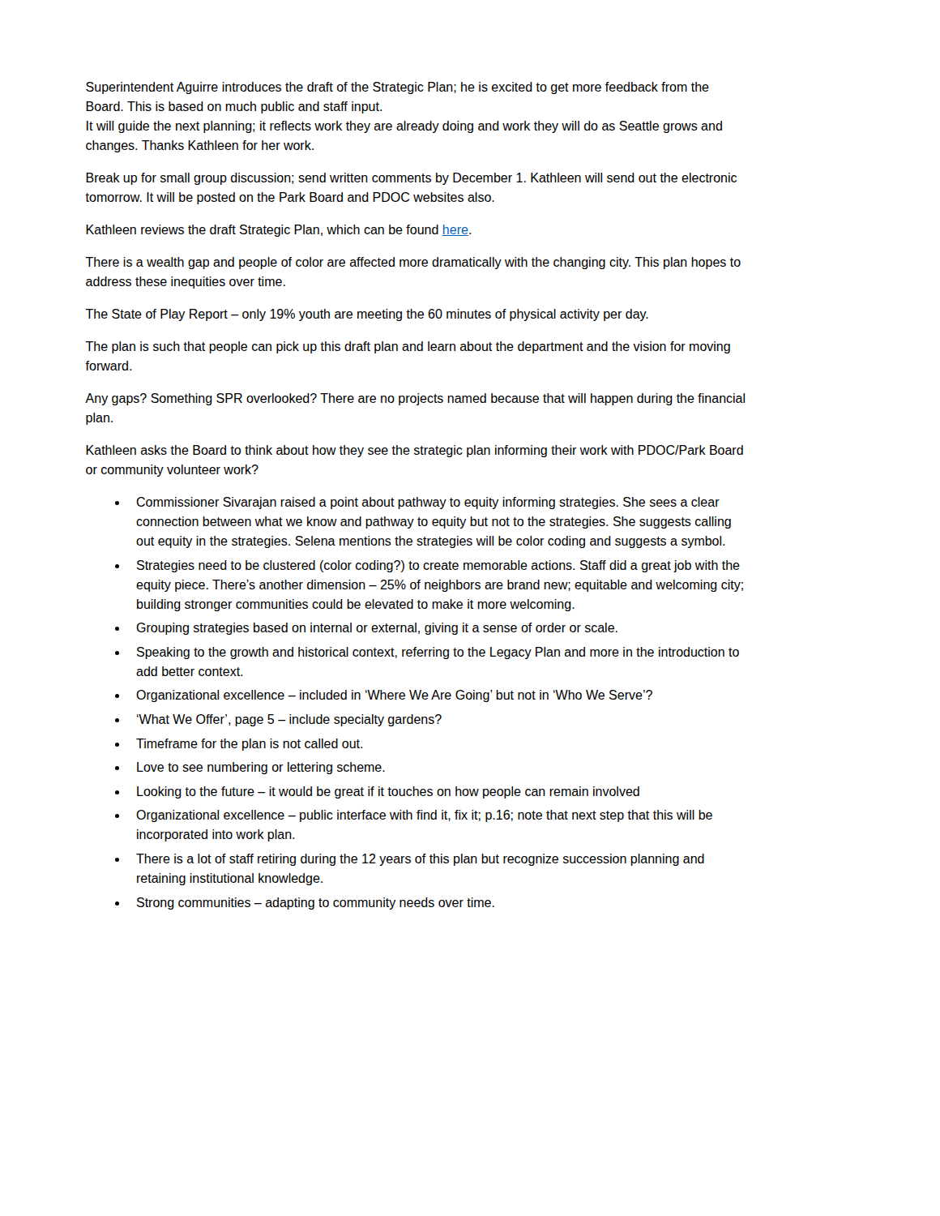Superintendent Aguirre introduces the draft of the Strategic Plan; he is excited to get more feedback from the Board. This is based on much public and staff input.
It will guide the next planning; it reflects work they are already doing and work they will do as Seattle grows and changes. Thanks Kathleen for her work.
Break up for small group discussion; send written comments by December 1. Kathleen will send out the electronic tomorrow. It will be posted on the Park Board and PDOC websites also.
Kathleen reviews the draft Strategic Plan, which can be found here.
There is a wealth gap and people of color are affected more dramatically with the changing city. This plan hopes to address these inequities over time.
The State of Play Report – only 19% youth are meeting the 60 minutes of physical activity per day.
The plan is such that people can pick up this draft plan and learn about the department and the vision for moving forward.
Any gaps? Something SPR overlooked? There are no projects named because that will happen during the financial plan.
Kathleen asks the Board to think about how they see the strategic plan informing their work with PDOC/Park Board or community volunteer work?
Commissioner Sivarajan raised a point about pathway to equity informing strategies. She sees a clear connection between what we know and pathway to equity but not to the strategies. She suggests calling out equity in the strategies. Selena mentions the strategies will be color coding and suggests a symbol.
Strategies need to be clustered (color coding?) to create memorable actions. Staff did a great job with the equity piece. There’s another dimension – 25% of neighbors are brand new; equitable and welcoming city; building stronger communities could be elevated to make it more welcoming.
Grouping strategies based on internal or external, giving it a sense of order or scale.
Speaking to the growth and historical context, referring to the Legacy Plan and more in the introduction to add better context.
Organizational excellence – included in ‘Where We Are Going’ but not in ‘Who We Serve’?
‘What We Offer’, page 5 – include specialty gardens?
Timeframe for the plan is not called out.
Love to see numbering or lettering scheme.
Looking to the future – it would be great if it touches on how people can remain involved
Organizational excellence – public interface with find it, fix it; p.16; note that next step that this will be incorporated into work plan.
There is a lot of staff retiring during the 12 years of this plan but recognize succession planning and retaining institutional knowledge.
Strong communities – adapting to community needs over time.